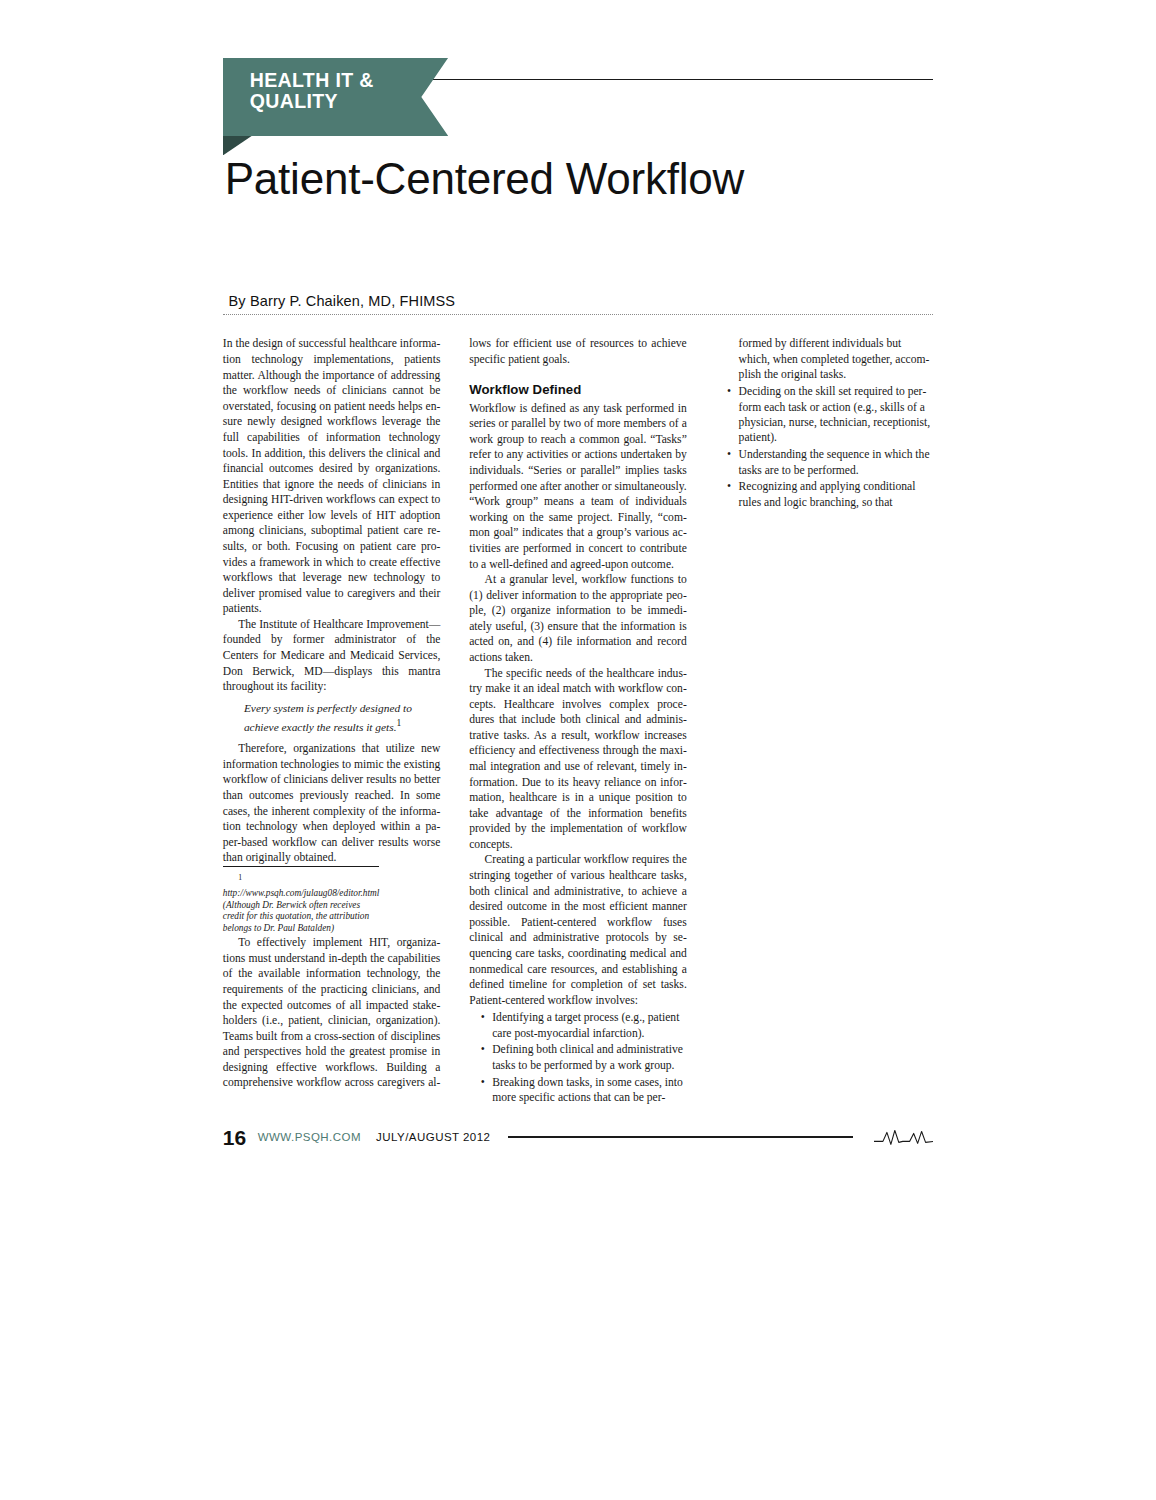Health IT &
Quality
Patient-Centered Workflow
By Barry P. Chaiken, MD, FHIMSS
In the design of successful healthcare information technology implementations, patients matter. Although the importance of addressing the workflow needs of clinicians cannot be overstated, focusing on patient needs helps ensure newly designed workflows leverage the full capabilities of information technology tools. In addition, this delivers the clinical and financial outcomes desired by organizations. Entities that ignore the needs of clinicians in designing HIT-driven workflows can expect to experience either low levels of HIT adoption among clinicians, suboptimal patient care results, or both. Focusing on patient care provides a framework in which to create effective workflows that leverage new technology to deliver promised value to caregivers and their patients.
The Institute of Healthcare Improvement—founded by former administrator of the Centers for Medicare and Medicaid Services, Don Berwick, MD—displays this mantra throughout its facility:
Every system is perfectly designed to achieve exactly the results it gets.1
Therefore, organizations that utilize new information technologies to mimic the existing workflow of clinicians deliver results no better than outcomes previously reached. In some cases, the inherent complexity of the information technology when deployed within a paper-based workflow can deliver results worse than originally obtained.
1 http://www.psqh.com/julaug08/editor.html (Although Dr. Berwick often receives credit for this quotation, the attribution belongs to Dr. Paul Batalden)
To effectively implement HIT, organizations must understand in-depth the capabilities of the available information technology, the requirements of the practicing clinicians, and the expected outcomes of all impacted stakeholders (i.e., patient, clinician, organization). Teams built from a cross-section of disciplines and perspectives hold the greatest promise in designing effective workflows. Building a comprehensive workflow across caregivers allows for efficient use of resources to achieve specific patient goals.
Workflow Defined
Workflow is defined as any task performed in series or parallel by two of more members of a work group to reach a common goal. “Tasks” refer to any activities or actions undertaken by individuals. “Series or parallel” implies tasks performed one after another or simultaneously. “Work group” means a team of individuals working on the same project. Finally, “common goal” indicates that a group’s various activities are performed in concert to contribute to a well-defined and agreed-upon outcome.
At a granular level, workflow functions to (1) deliver information to the appropriate people, (2) organize information to be immediately useful, (3) ensure that the information is acted on, and (4) file information and record actions taken.
The specific needs of the healthcare industry make it an ideal match with workflow concepts. Healthcare involves complex procedures that include both clinical and administrative tasks. As a result, workflow increases efficiency and effectiveness through the maximal integration and use of relevant, timely information. Due to its heavy reliance on information, healthcare is in a unique position to take advantage of the information benefits provided by the implementation of workflow concepts.
Creating a particular workflow requires the stringing together of various healthcare tasks, both clinical and administrative, to achieve a desired outcome in the most efficient manner possible. Patient-centered workflow fuses clinical and administrative protocols by sequencing care tasks, coordinating medical and nonmedical care resources, and establishing a defined timeline for completion of set tasks. Patient-centered workflow involves:
Identifying a target process (e.g., patient care post-myocardial infarction).
Defining both clinical and administrative tasks to be performed by a work group.
Breaking down tasks, in some cases, into more specific actions that can be performed by different individuals but which, when completed together, accomplish the original tasks.
Deciding on the skill set required to perform each task or action (e.g., skills of a physician, nurse, technician, receptionist, patient).
Understanding the sequence in which the tasks are to be performed.
Recognizing and applying conditional rules and logic branching, so that
16
www.psqh.com July/August 2012